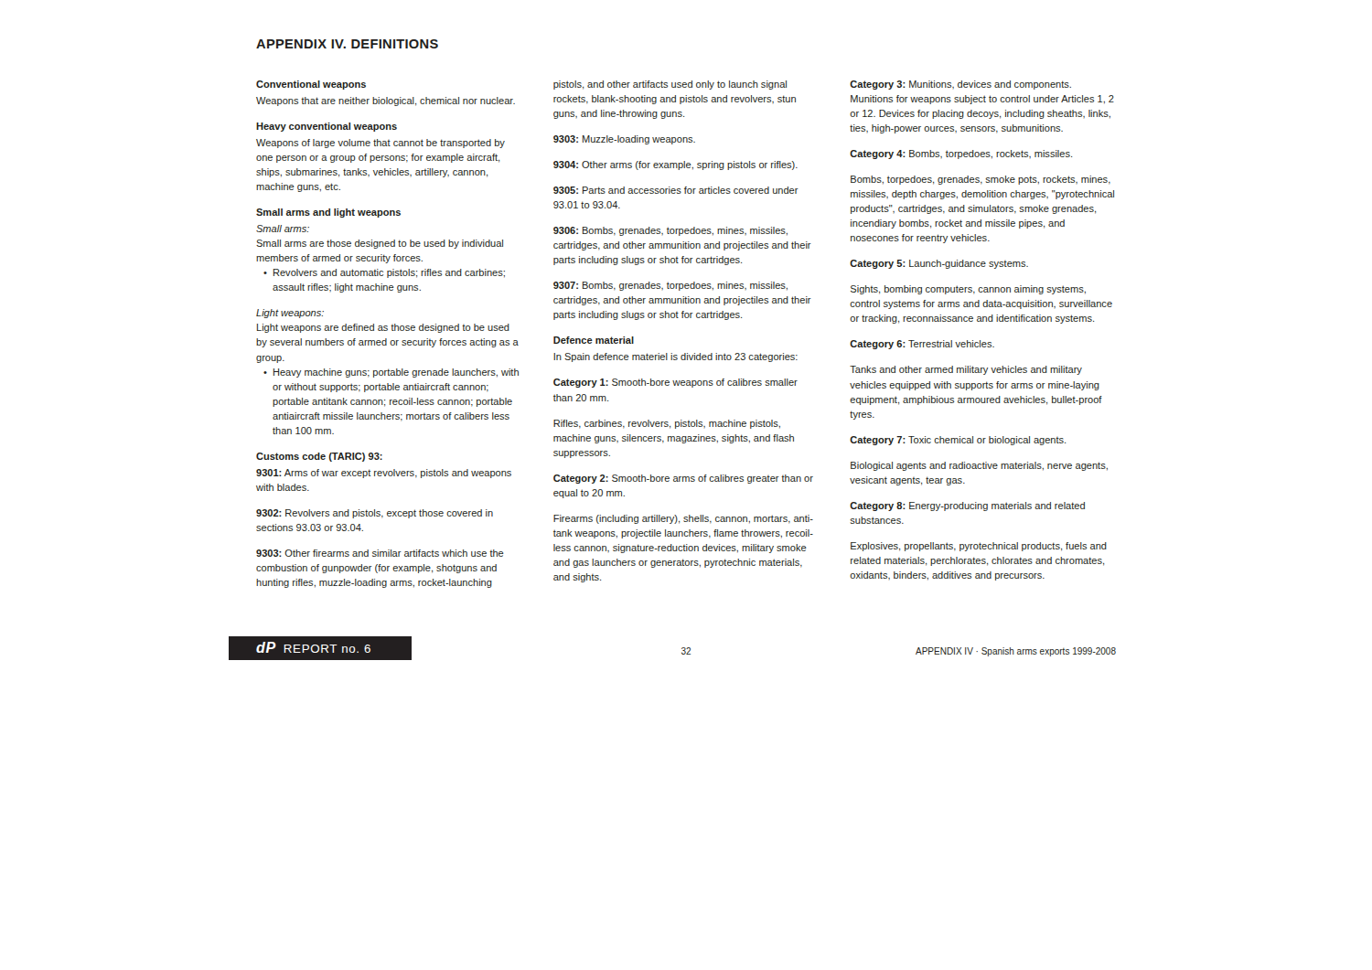Appendix IV. Definitions
Conventional weapons
Weapons that are neither biological, chemical nor nuclear.
Heavy conventional weapons
Weapons of large volume that cannot be transported by one person or a group of persons; for example aircraft, ships, submarines, tanks, vehicles, artillery, cannon, machine guns, etc.
Small arms and light weapons
Small arms:
Small arms are those designed to be used by individual members of armed or security forces.
Revolvers and automatic pistols; rifles and carbines; assault rifles; light machine guns.
Light weapons:
Light weapons are defined as those designed to be used by several numbers of armed or security forces acting as a group.
Heavy machine guns; portable grenade launchers, with or without supports; portable antiaircraft cannon; portable antitank cannon; recoil-less cannon; portable antiaircraft missile launchers; mortars of calibers less than 100 mm.
Customs code (TARIC) 93:
9301: Arms of war except revolvers, pistols and weapons with blades.
9302: Revolvers and pistols, except those covered in sections 93.03 or 93.04.
9303: Other firearms and similar artifacts which use the combustion of gunpowder (for example, shotguns and hunting rifles, muzzle-loading arms, rocket-launching pistols, and other artifacts used only to launch signal rockets, blank-shooting and pistols and revolvers, stun guns, and line-throwing guns.
9303: Muzzle-loading weapons.
9304: Other arms (for example, spring pistols or rifles).
9305: Parts and accessories for articles covered under 93.01 to 93.04.
9306: Bombs, grenades, torpedoes, mines, missiles, cartridges, and other ammunition and projectiles and their parts including slugs or shot for cartridges.
9307: Bombs, grenades, torpedoes, mines, missiles, cartridges, and other ammunition and projectiles and their parts including slugs or shot for cartridges.
Defence material
In Spain defence materiel is divided into 23 categories:
Category 1: Smooth-bore weapons of calibres smaller than 20 mm.
Rifles, carbines, revolvers, pistols, machine pistols, machine guns, silencers, magazines, sights, and flash suppressors.
Category 2: Smooth-bore arms of calibres greater than or equal to 20 mm.
Firearms (including artillery), shells, cannon, mortars, anti-tank weapons, projectile launchers, flame throwers, recoil-less cannon, signature-reduction devices, military smoke and gas launchers or generators, pyrotechnic materials, and sights.
Category 3: Munitions, devices and components. Munitions for weapons subject to control under Articles 1, 2 or 12. Devices for placing decoys, including sheaths, links, ties, high-power ources, sensors, submunitions.
Category 4: Bombs, torpedoes, rockets, missiles.
Bombs, torpedoes, grenades, smoke pots, rockets, mines, missiles, depth charges, demolition charges, "pyrotechnical products", cartridges, and simulators, smoke grenades, incendiary bombs, rocket and missile pipes, and nosecones for reentry vehicles.
Category 5: Launch-guidance systems.
Sights, bombing computers, cannon aiming systems, control systems for arms and data-acquisition, surveillance or tracking, reconnaissance and identification systems.
Category 6: Terrestrial vehicles.
Tanks and other armed military vehicles and military vehicles equipped with supports for arms or mine-laying equipment, amphibious armoured avehicles, bullet-proof tyres.
Category 7: Toxic chemical or biological agents.
Biological agents and radioactive materials, nerve agents, vesicant agents, tear gas.
Category 8: Energy-producing materials and related substances.
Explosives, propellants, pyrotechnical products, fuels and related materials, perchlorates, chlorates and chromates, oxidants, binders, additives and precursors.
dP REPORT no. 6
32
APPENDIX IV · Spanish arms exports 1999-2008